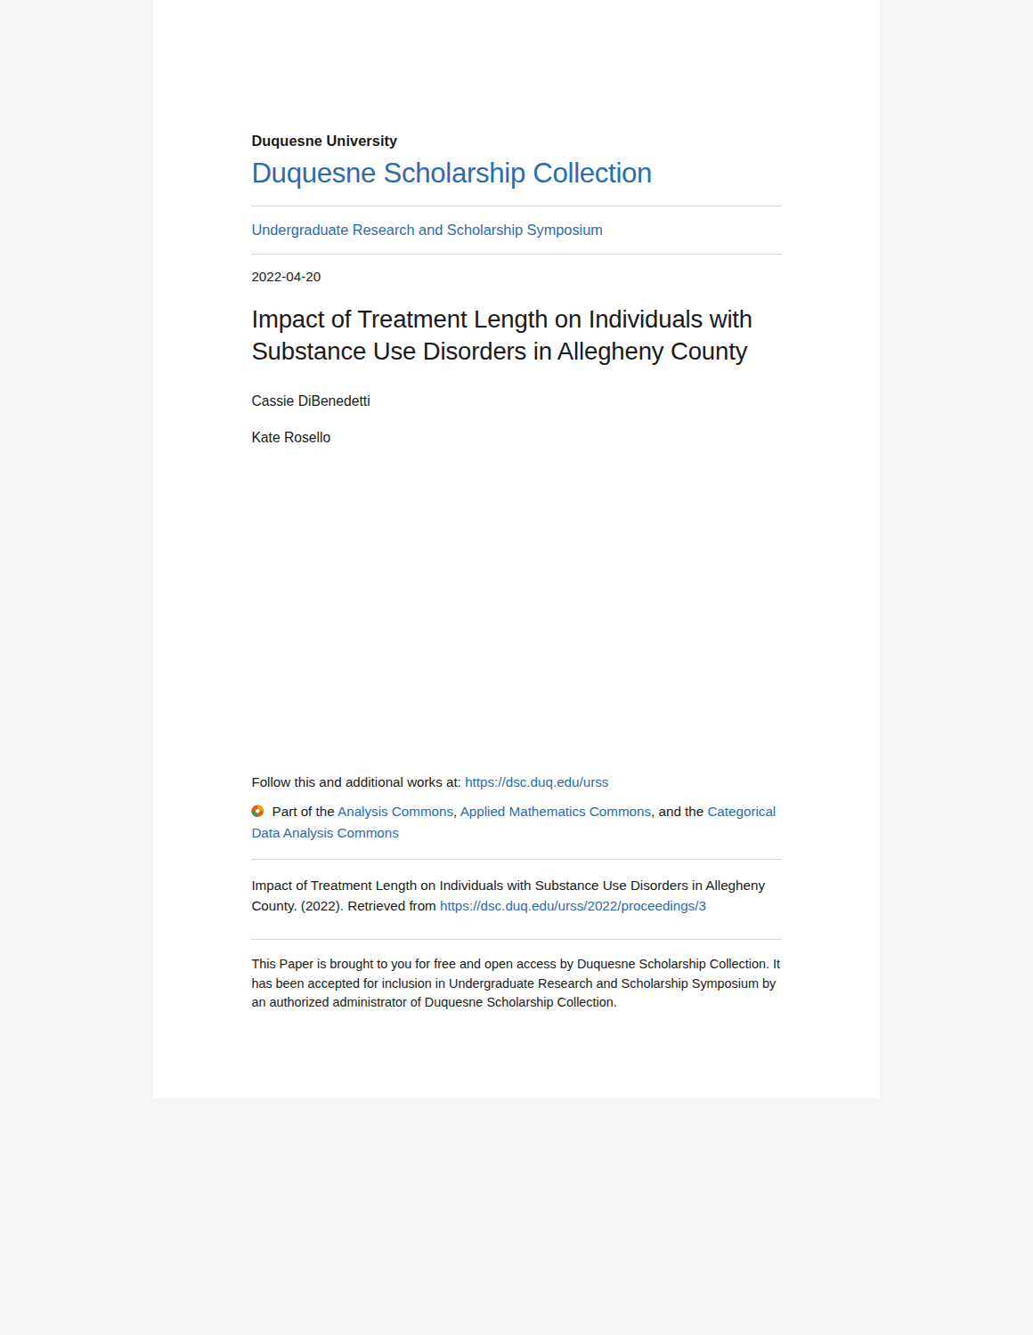Duquesne University
Duquesne Scholarship Collection
Undergraduate Research and Scholarship Symposium
2022-04-20
Impact of Treatment Length on Individuals with Substance Use Disorders in Allegheny County
Cassie DiBenedetti
Kate Rosello
Follow this and additional works at: https://dsc.duq.edu/urss
Part of the Analysis Commons, Applied Mathematics Commons, and the Categorical Data Analysis Commons
Impact of Treatment Length on Individuals with Substance Use Disorders in Allegheny County. (2022). Retrieved from https://dsc.duq.edu/urss/2022/proceedings/3
This Paper is brought to you for free and open access by Duquesne Scholarship Collection. It has been accepted for inclusion in Undergraduate Research and Scholarship Symposium by an authorized administrator of Duquesne Scholarship Collection.